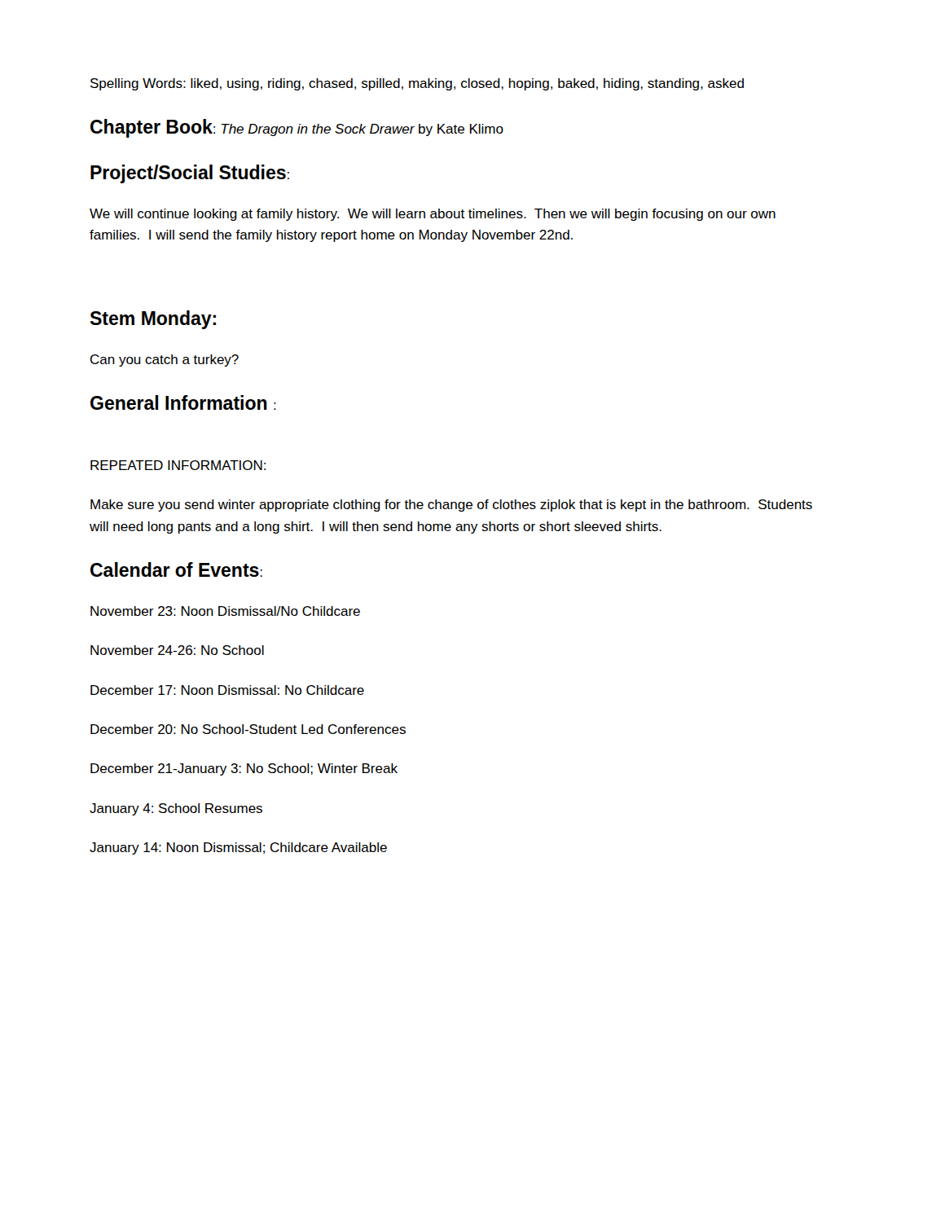Spelling Words: liked, using, riding, chased, spilled, making, closed, hoping, baked, hiding, standing, asked
Chapter Book: The Dragon in the Sock Drawer by Kate Klimo
Project/Social Studies:
We will continue looking at family history. We will learn about timelines. Then we will begin focusing on our own families. I will send the family history report home on Monday November 22nd.
Stem Monday:
Can you catch a turkey?
General Information :
REPEATED INFORMATION:
Make sure you send winter appropriate clothing for the change of clothes ziplok that is kept in the bathroom. Students will need long pants and a long shirt. I will then send home any shorts or short sleeved shirts.
Calendar of Events:
November 23: Noon Dismissal/No Childcare
November 24-26: No School
December 17: Noon Dismissal: No Childcare
December 20: No School-Student Led Conferences
December 21-January 3: No School; Winter Break
January 4: School Resumes
January 14: Noon Dismissal; Childcare Available